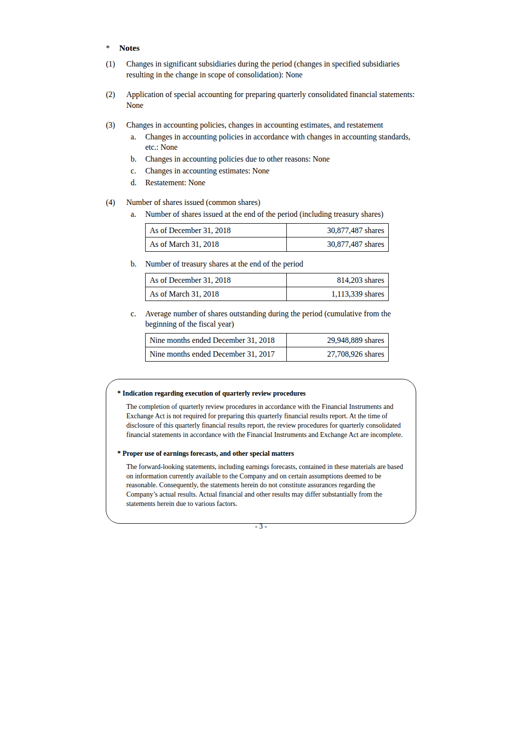*
Notes
(1) Changes in significant subsidiaries during the period (changes in specified subsidiaries resulting in the change in scope of consolidation): None
(2) Application of special accounting for preparing quarterly consolidated financial statements: None
(3) Changes in accounting policies, changes in accounting estimates, and restatement
a. Changes in accounting policies in accordance with changes in accounting standards, etc.: None
b. Changes in accounting policies due to other reasons: None
c. Changes in accounting estimates: None
d. Restatement: None
(4) Number of shares issued (common shares)
a. Number of shares issued at the end of the period (including treasury shares)
| As of December 31, 2018 | 30,877,487 shares |
| As of March 31, 2018 | 30,877,487 shares |
b. Number of treasury shares at the end of the period
| As of December 31, 2018 | 814,203 shares |
| As of March 31, 2018 | 1,113,339 shares |
c. Average number of shares outstanding during the period (cumulative from the beginning of the fiscal year)
| Nine months ended December 31, 2018 | 29,948,889 shares |
| Nine months ended December 31, 2017 | 27,708,926 shares |
* Indication regarding execution of quarterly review procedures
The completion of quarterly review procedures in accordance with the Financial Instruments and Exchange Act is not required for preparing this quarterly financial results report. At the time of disclosure of this quarterly financial results report, the review procedures for quarterly consolidated financial statements in accordance with the Financial Instruments and Exchange Act are incomplete.
* Proper use of earnings forecasts, and other special matters
The forward-looking statements, including earnings forecasts, contained in these materials are based on information currently available to the Company and on certain assumptions deemed to be reasonable. Consequently, the statements herein do not constitute assurances regarding the Company’s actual results. Actual financial and other results may differ substantially from the statements herein due to various factors.
- 3 -